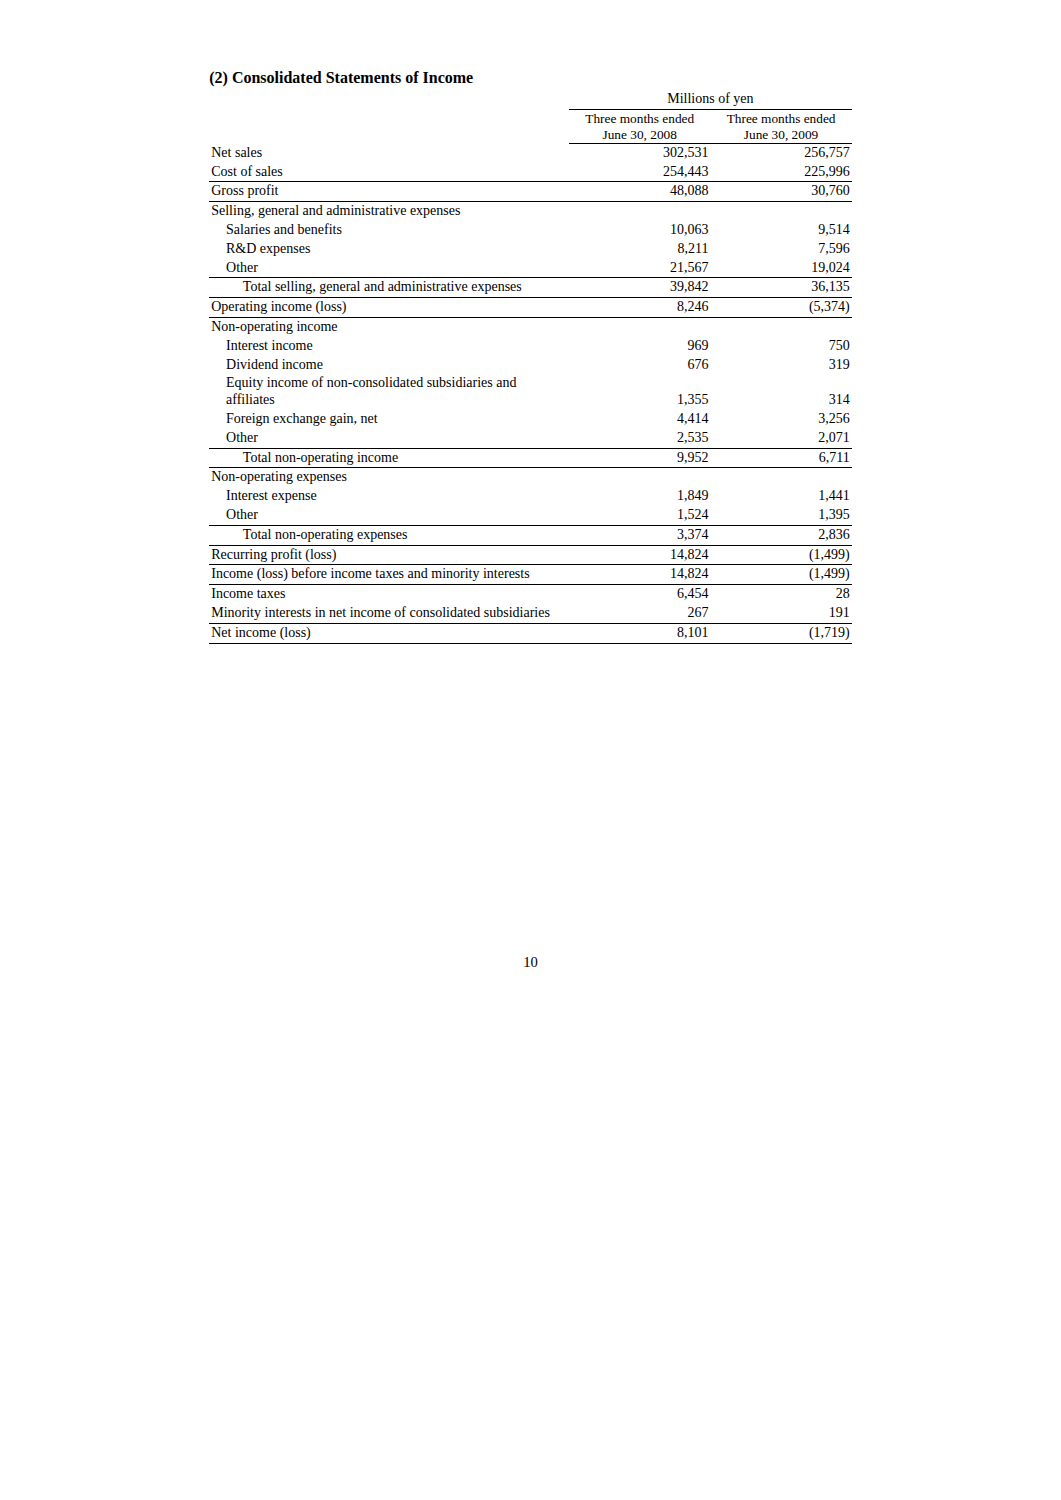(2) Consolidated Statements of Income
| | Millions of yen |
| | Three months ended June 30, 2008 | Three months ended June 30, 2009 |
| Net sales | 302,531 | 256,757 |
| Cost of sales | 254,443 | 225,996 |
| Gross profit | 48,088 | 30,760 |
| Selling, general and administrative expenses | | |
| Salaries and benefits | 10,063 | 9,514 |
| R&D expenses | 8,211 | 7,596 |
| Other | 21,567 | 19,024 |
| Total selling, general and administrative expenses | 39,842 | 36,135 |
| Operating income (loss) | 8,246 | (5,374) |
| Non-operating income | | |
| Interest income | 969 | 750 |
| Dividend income | 676 | 319 |
| Equity income of non-consolidated subsidiaries and affiliates | 1,355 | 314 |
| Foreign exchange gain, net | 4,414 | 3,256 |
| Other | 2,535 | 2,071 |
| Total non-operating income | 9,952 | 6,711 |
| Non-operating expenses | | |
| Interest expense | 1,849 | 1,441 |
| Other | 1,524 | 1,395 |
| Total non-operating expenses | 3,374 | 2,836 |
| Recurring profit (loss) | 14,824 | (1,499) |
| Income (loss) before income taxes and minority interests | 14,824 | (1,499) |
| Income taxes | 6,454 | 28 |
| Minority interests in net income of consolidated subsidiaries | 267 | 191 |
| Net income (loss) | 8,101 | (1,719) |
10